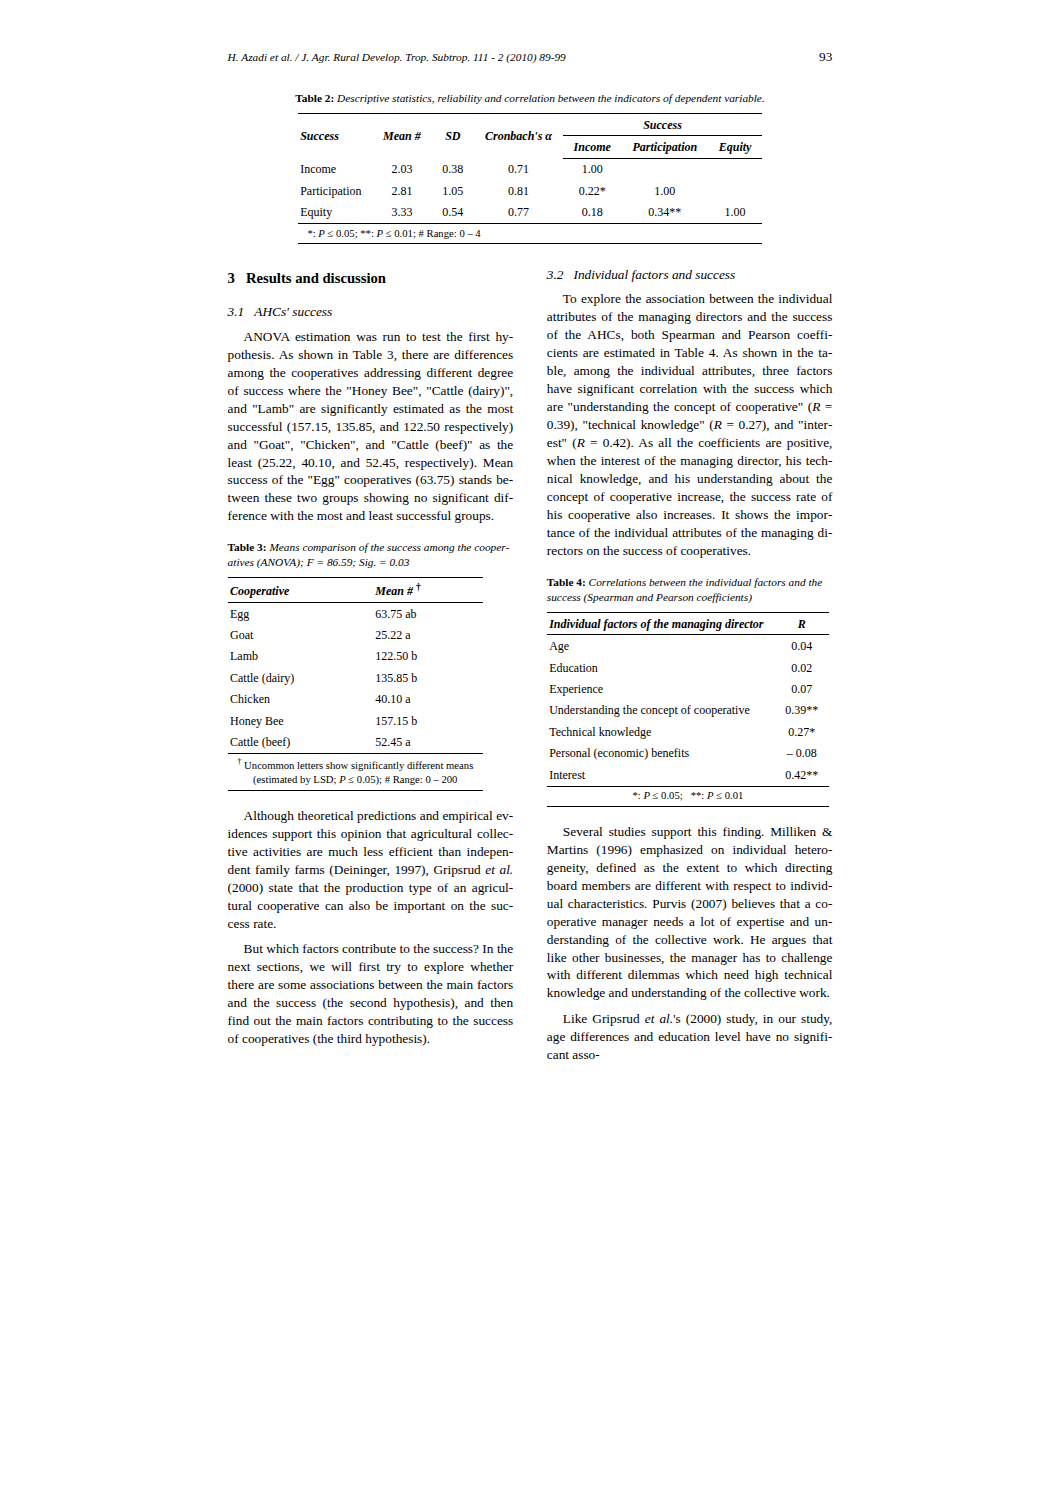H. Azadi et al. / J. Agr. Rural Develop. Trop. Subtrop. 111 - 2 (2010) 89-99 93
Table 2: Descriptive statistics, reliability and correlation between the indicators of dependent variable.
| Success | Mean # | SD | Cronbach's α | Success |
| --- | --- | --- | --- | --- |
| Income | Participation | Equity |
| Income | 2.03 | 0.38 | 0.71 | 1.00 | | |
| Participation | 2.81 | 1.05 | 0.81 | 0.22* | 1.00 | |
| Equity | 3.33 | 0.54 | 0.77 | 0.18 | 0.34** | 1.00 |
| *: P ≤ 0.05; **: P ≤ 0.01; # Range: 0 – 4 |
3 Results and discussion
3.1 AHCs' success
ANOVA estimation was run to test the first hypothesis. As shown in Table 3, there are differences among the cooperatives addressing different degree of success where the "Honey Bee", "Cattle (dairy)", and "Lamb" are significantly estimated as the most successful (157.15, 135.85, and 122.50 respectively) and "Goat", "Chicken", and "Cattle (beef)" as the least (25.22, 40.10, and 52.45, respectively). Mean success of the "Egg" cooperatives (63.75) stands between these two groups showing no significant difference with the most and least successful groups.
Table 3: Means comparison of the success among the cooperatives (ANOVA); F = 86.59; Sig. = 0.03
| Cooperative | Mean # † |
| --- | --- |
| Egg | 63.75 ab |
| Goat | 25.22 a |
| Lamb | 122.50 b |
| Cattle (dairy) | 135.85 b |
| Chicken | 40.10 a |
| Honey Bee | 157.15 b |
| Cattle (beef) | 52.45 a |
| † Uncommon letters show significantly different means (estimated by LSD; P ≤ 0.05); # Range: 0 – 200 |
Although theoretical predictions and empirical evidences support this opinion that agricultural collective activities are much less efficient than independent family farms (Deininger, 1997), Gripsrud et al. (2000) state that the production type of an agricultural cooperative can also be important on the success rate.
But which factors contribute to the success? In the next sections, we will first try to explore whether there are some associations between the main factors and the success (the second hypothesis), and then find out the main factors contributing to the success of cooperatives (the third hypothesis).
3.2 Individual factors and success
To explore the association between the individual attributes of the managing directors and the success of the AHCs, both Spearman and Pearson coefficients are estimated in Table 4. As shown in the table, among the individual attributes, three factors have significant correlation with the success which are "understanding the concept of cooperative" (R = 0.39), "technical knowledge" (R = 0.27), and "interest" (R = 0.42). As all the coefficients are positive, when the interest of the managing director, his technical knowledge, and his understanding about the concept of cooperative increase, the success rate of his cooperative also increases. It shows the importance of the individual attributes of the managing directors on the success of cooperatives.
Table 4: Correlations between the individual factors and the success (Spearman and Pearson coefficients)
| Individual factors of the managing director | R |
| --- | --- |
| Age | 0.04 |
| Education | 0.02 |
| Experience | 0.07 |
| Understanding the concept of cooperative | 0.39** |
| Technical knowledge | 0.27* |
| Personal (economic) benefits | – 0.08 |
| Interest | 0.42** |
| *: P ≤ 0.05; **: P ≤ 0.01 |
Several studies support this finding. Milliken & Martins (1996) emphasized on individual heterogeneity, defined as the extent to which directing board members are different with respect to individual characteristics. Purvis (2007) believes that a cooperative manager needs a lot of expertise and understanding of the collective work. He argues that like other businesses, the manager has to challenge with different dilemmas which need high technical knowledge and understanding of the collective work.
Like Gripsrud et al.'s (2000) study, in our study, age differences and education level have no significant asso-